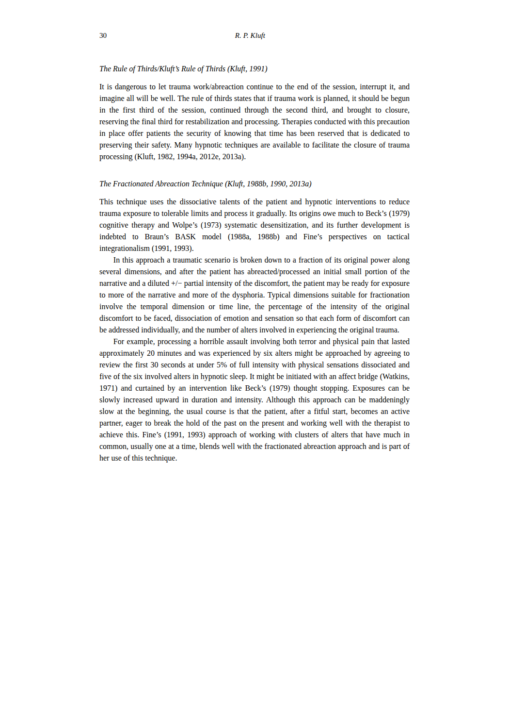30 R. P. Kluft
The Rule of Thirds/Kluft’s Rule of Thirds (Kluft, 1991)
It is dangerous to let trauma work/abreaction continue to the end of the session, interrupt it, and imagine all will be well. The rule of thirds states that if trauma work is planned, it should be begun in the first third of the session, continued through the second third, and brought to closure, reserving the final third for restabilization and processing. Therapies conducted with this precaution in place offer patients the security of knowing that time has been reserved that is dedicated to preserving their safety. Many hypnotic techniques are available to facilitate the closure of trauma processing (Kluft, 1982, 1994a, 2012e, 2013a).
The Fractionated Abreaction Technique (Kluft, 1988b, 1990, 2013a)
This technique uses the dissociative talents of the patient and hypnotic interventions to reduce trauma exposure to tolerable limits and process it gradually. Its origins owe much to Beck’s (1979) cognitive therapy and Wolpe’s (1973) systematic desensitization, and its further development is indebted to Braun’s BASK model (1988a, 1988b) and Fine’s perspectives on tactical integrationalism (1991, 1993).
In this approach a traumatic scenario is broken down to a fraction of its original power along several dimensions, and after the patient has abreacted/processed an initial small portion of the narrative and a diluted +/− partial intensity of the discomfort, the patient may be ready for exposure to more of the narrative and more of the dysphoria. Typical dimensions suitable for fractionation involve the temporal dimension or time line, the percentage of the intensity of the original discomfort to be faced, dissociation of emotion and sensation so that each form of discomfort can be addressed individually, and the number of alters involved in experiencing the original trauma.
For example, processing a horrible assault involving both terror and physical pain that lasted approximately 20 minutes and was experienced by six alters might be approached by agreeing to review the first 30 seconds at under 5% of full intensity with physical sensations dissociated and five of the six involved alters in hypnotic sleep. It might be initiated with an affect bridge (Watkins, 1971) and curtained by an intervention like Beck’s (1979) thought stopping. Exposures can be slowly increased upward in duration and intensity. Although this approach can be maddeningly slow at the beginning, the usual course is that the patient, after a fitful start, becomes an active partner, eager to break the hold of the past on the present and working well with the therapist to achieve this. Fine’s (1991, 1993) approach of working with clusters of alters that have much in common, usually one at a time, blends well with the fractionated abreaction approach and is part of her use of this technique.